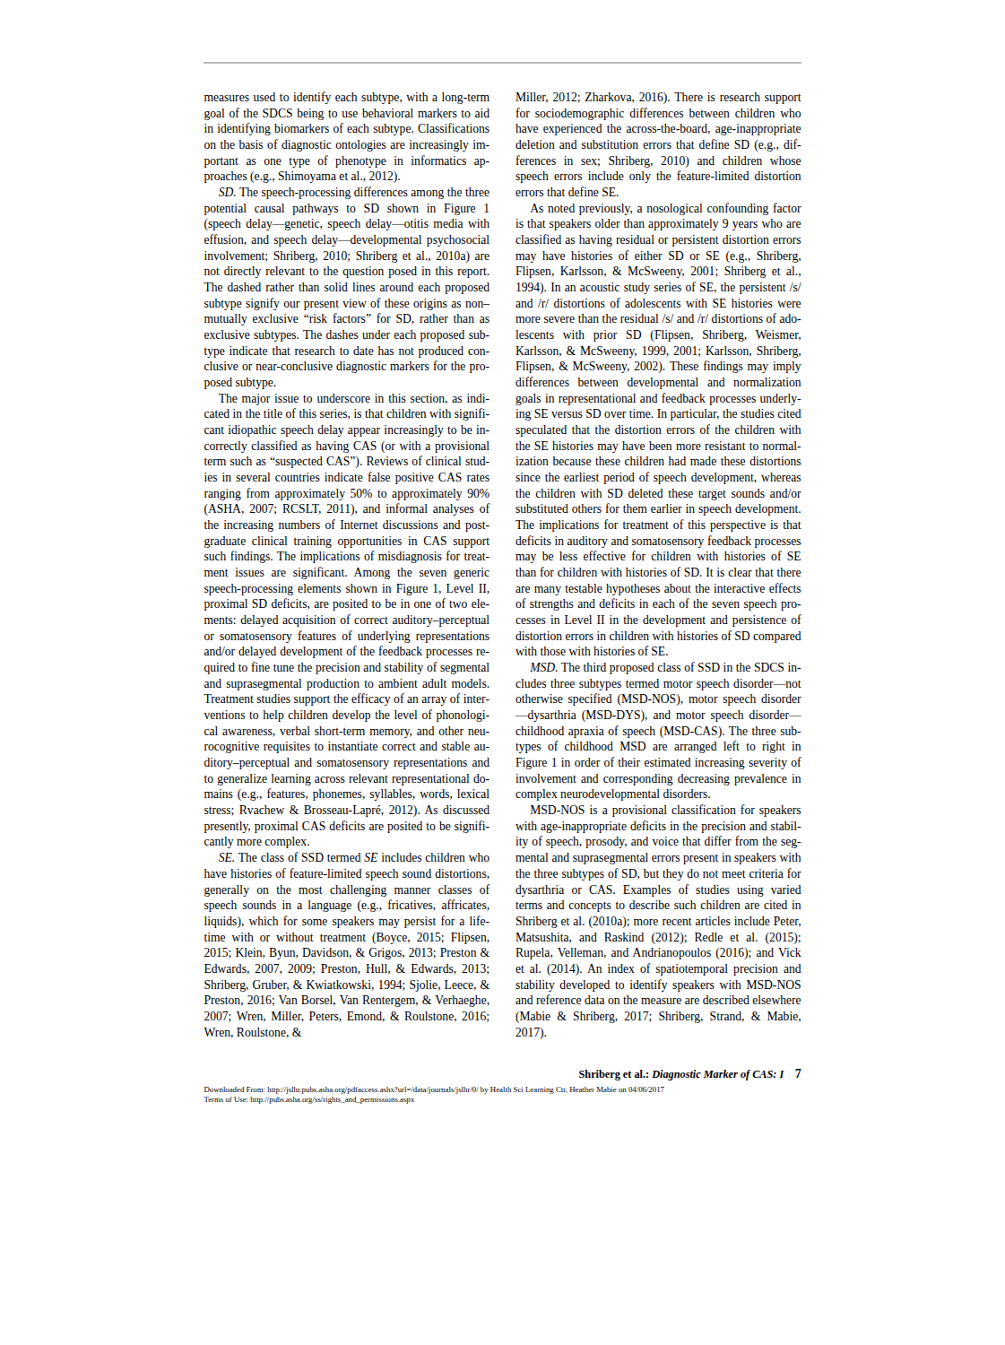measures used to identify each subtype, with a long-term goal of the SDCS being to use behavioral markers to aid in identifying biomarkers of each subtype. Classifications on the basis of diagnostic ontologies are increasingly important as one type of phenotype in informatics approaches (e.g., Shimoyama et al., 2012).
SD. The speech-processing differences among the three potential causal pathways to SD shown in Figure 1 (speech delay—genetic, speech delay—otitis media with effusion, and speech delay—developmental psychosocial involvement; Shriberg, 2010; Shriberg et al., 2010a) are not directly relevant to the question posed in this report. The dashed rather than solid lines around each proposed subtype signify our present view of these origins as non–mutually exclusive “risk factors” for SD, rather than as exclusive subtypes. The dashes under each proposed subtype indicate that research to date has not produced conclusive or near-conclusive diagnostic markers for the proposed subtype.
The major issue to underscore in this section, as indicated in the title of this series, is that children with significant idiopathic speech delay appear increasingly to be incorrectly classified as having CAS (or with a provisional term such as “suspected CAS”). Reviews of clinical studies in several countries indicate false positive CAS rates ranging from approximately 50% to approximately 90% (ASHA, 2007; RCSLT, 2011), and informal analyses of the increasing numbers of Internet discussions and postgraduate clinical training opportunities in CAS support such findings. The implications of misdiagnosis for treatment issues are significant. Among the seven generic speech-processing elements shown in Figure 1, Level II, proximal SD deficits, are posited to be in one of two elements: delayed acquisition of correct auditory–perceptual or somatosensory features of underlying representations and/or delayed development of the feedback processes required to fine tune the precision and stability of segmental and suprasegmental production to ambient adult models. Treatment studies support the efficacy of an array of interventions to help children develop the level of phonological awareness, verbal short-term memory, and other neurocognitive requisites to instantiate correct and stable auditory–perceptual and somatosensory representations and to generalize learning across relevant representational domains (e.g., features, phonemes, syllables, words, lexical stress; Rvachew & Brosseau-Lapré, 2012). As discussed presently, proximal CAS deficits are posited to be significantly more complex.
SE. The class of SSD termed SE includes children who have histories of feature-limited speech sound distortions, generally on the most challenging manner classes of speech sounds in a language (e.g., fricatives, affricates, liquids), which for some speakers may persist for a lifetime with or without treatment (Boyce, 2015; Flipsen, 2015; Klein, Byun, Davidson, & Grigos, 2013; Preston & Edwards, 2007, 2009; Preston, Hull, & Edwards, 2013; Shriberg, Gruber, & Kwiatkowski, 1994; Sjolie, Leece, & Preston, 2016; Van Borsel, Van Rentergem, & Verhaeghe, 2007; Wren, Miller, Peters, Emond, & Roulstone, 2016; Wren, Roulstone, &
Miller, 2012; Zharkova, 2016). There is research support for sociodemographic differences between children who have experienced the across-the-board, age-inappropriate deletion and substitution errors that define SD (e.g., differences in sex; Shriberg, 2010) and children whose speech errors include only the feature-limited distortion errors that define SE.
As noted previously, a nosological confounding factor is that speakers older than approximately 9 years who are classified as having residual or persistent distortion errors may have histories of either SD or SE (e.g., Shriberg, Flipsen, Karlsson, & McSweeny, 2001; Shriberg et al., 1994). In an acoustic study series of SE, the persistent /s/ and /r/ distortions of adolescents with SE histories were more severe than the residual /s/ and /r/ distortions of adolescents with prior SD (Flipsen, Shriberg, Weismer, Karlsson, & McSweeny, 1999, 2001; Karlsson, Shriberg, Flipsen, & McSweeny, 2002). These findings may imply differences between developmental and normalization goals in representational and feedback processes underlying SE versus SD over time. In particular, the studies cited speculated that the distortion errors of the children with the SE histories may have been more resistant to normalization because these children had made these distortions since the earliest period of speech development, whereas the children with SD deleted these target sounds and/or substituted others for them earlier in speech development. The implications for treatment of this perspective is that deficits in auditory and somatosensory feedback processes may be less effective for children with histories of SE than for children with histories of SD. It is clear that there are many testable hypotheses about the interactive effects of strengths and deficits in each of the seven speech processes in Level II in the development and persistence of distortion errors in children with histories of SD compared with those with histories of SE.
MSD. The third proposed class of SSD in the SDCS includes three subtypes termed motor speech disorder—not otherwise specified (MSD-NOS), motor speech disorder—dysarthria (MSD-DYS), and motor speech disorder—childhood apraxia of speech (MSD-CAS). The three subtypes of childhood MSD are arranged left to right in Figure 1 in order of their estimated increasing severity of involvement and corresponding decreasing prevalence in complex neurodevelopmental disorders.
MSD-NOS is a provisional classification for speakers with age-inappropriate deficits in the precision and stability of speech, prosody, and voice that differ from the segmental and suprasegmental errors present in speakers with the three subtypes of SD, but they do not meet criteria for dysarthria or CAS. Examples of studies using varied terms and concepts to describe such children are cited in Shriberg et al. (2010a); more recent articles include Peter, Matsushita, and Raskind (2012); Redle et al. (2015); Rupela, Velleman, and Andrianopoulos (2016); and Vick et al. (2014). An index of spatiotemporal precision and stability developed to identify speakers with MSD-NOS and reference data on the measure are described elsewhere (Mabie & Shriberg, 2017; Shriberg, Strand, & Mabie, 2017).
Shriberg et al.: Diagnostic Marker of CAS: I 7
Downloaded From: http://jslhr.pubs.asha.org/pdfaccess.ashx?url=/data/journals/jslhr/0/ by Health Sci Learning Ctr, Heather Mabie on 04/06/2017
Terms of Use: http://pubs.asha.org/ss/rights_and_permissions.aspx